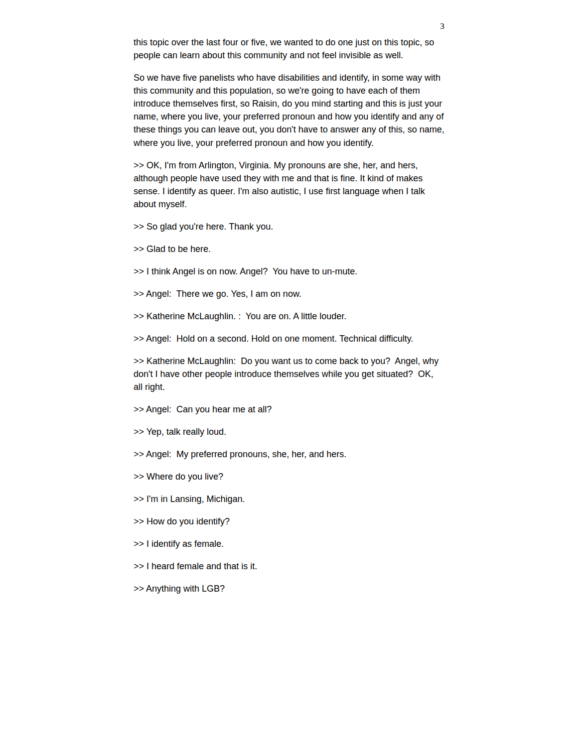3
this topic over the last four or five, we wanted to do one just on this topic, so people can learn about this community and not feel invisible as well.
So we have five panelists who have disabilities and identify, in some way with this community and this population, so we're going to have each of them introduce themselves first, so Raisin, do you mind starting and this is just your name, where you live, your preferred pronoun and how you identify and any of these things you can leave out, you don't have to answer any of this, so name, where you live, your preferred pronoun and how you identify.
>> OK, I'm from Arlington, Virginia. My pronouns are she, her, and hers, although people have used they with me and that is fine. It kind of makes sense. I identify as queer. I'm also autistic, I use first language when I talk about myself.
>> So glad you're here. Thank you.
>> Glad to be here.
>> I think Angel is on now. Angel? You have to un-mute.
>> Angel: There we go. Yes, I am on now.
>> Katherine McLaughlin. : You are on. A little louder.
>> Angel: Hold on a second. Hold on one moment. Technical difficulty.
>> Katherine McLaughlin: Do you want us to come back to you? Angel, why don't I have other people introduce themselves while you get situated? OK, all right.
>> Angel: Can you hear me at all?
>> Yep, talk really loud.
>> Angel: My preferred pronouns, she, her, and hers.
>> Where do you live?
>> I'm in Lansing, Michigan.
>> How do you identify?
>> I identify as female.
>> I heard female and that is it.
>> Anything with LGB?